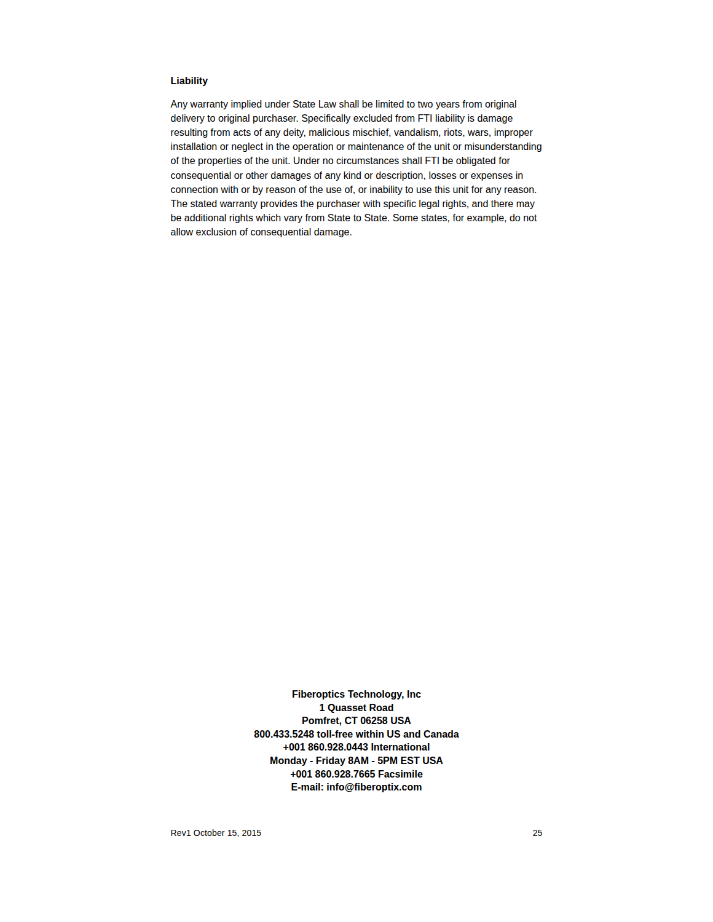Liability
Any warranty implied under State Law shall be limited to two years from original delivery to original purchaser. Specifically excluded from FTI liability is damage resulting from acts of any deity, malicious mischief, vandalism, riots, wars, improper installation or neglect in the operation or maintenance of the unit or misunderstanding of the properties of the unit. Under no circumstances shall FTI be obligated for consequential or other damages of any kind or description, losses or expenses in connection with or by reason of the use of, or inability to use this unit for any reason. The stated warranty provides the purchaser with specific legal rights, and there may be additional rights which vary from State to State. Some states, for example, do not allow exclusion of consequential damage.
Fiberoptics Technology, Inc
1 Quasset Road
Pomfret, CT 06258 USA
800.433.5248 toll-free within US and Canada
+001 860.928.0443 International
Monday - Friday 8AM - 5PM EST USA
+001 860.928.7665 Facsimile
E-mail: info@fiberoptix.com
Rev1 October 15, 2015 25